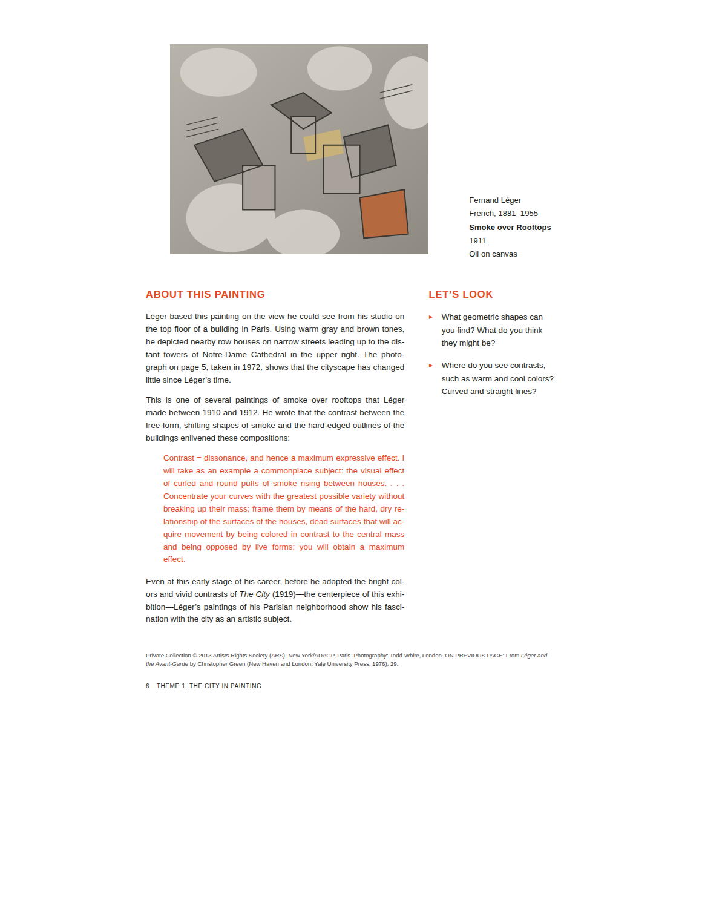Fernand Léger
French, 1881–1955
Smoke over Rooftops
1911
Oil on canvas
About This Painting
Léger based this painting on the view he could see from his studio on the top floor of a building in Paris. Using warm gray and brown tones, he depicted nearby row houses on narrow streets leading up to the distant towers of Notre-Dame Cathedral in the upper right. The photograph on page 5, taken in 1972, shows that the cityscape has changed little since Léger’s time.
This is one of several paintings of smoke over rooftops that Léger made between 1910 and 1912. He wrote that the contrast between the free-form, shifting shapes of smoke and the hard-edged outlines of the buildings enlivened these compositions:
Contrast = dissonance, and hence a maximum expressive effect. I will take as an example a commonplace subject: the visual effect of curled and round puffs of smoke rising between houses. . . . Concentrate your curves with the greatest possible variety without breaking up their mass; frame them by means of the hard, dry relationship of the surfaces of the houses, dead surfaces that will acquire movement by being colored in contrast to the central mass and being opposed by live forms; you will obtain a maximum effect.
Even at this early stage of his career, before he adopted the bright colors and vivid contrasts of The City (1919)—the centerpiece of this exhibition—Léger’s paintings of his Parisian neighborhood show his fascination with the city as an artistic subject.
Let’s Look
What geometric shapes can you find? What do you think they might be?
Where do you see contrasts, such as warm and cool colors? Curved and straight lines?
Private Collection © 2013 Artists Rights Society (ARS), New York/ADAGP, Paris. Photography: Todd-White, London. ON PREVIOUS PAGE: From Léger and the Avant-Garde by Christopher Green (New Haven and London: Yale University Press, 1976), 29.
6 THEME 1: THE CITY IN PAINTING